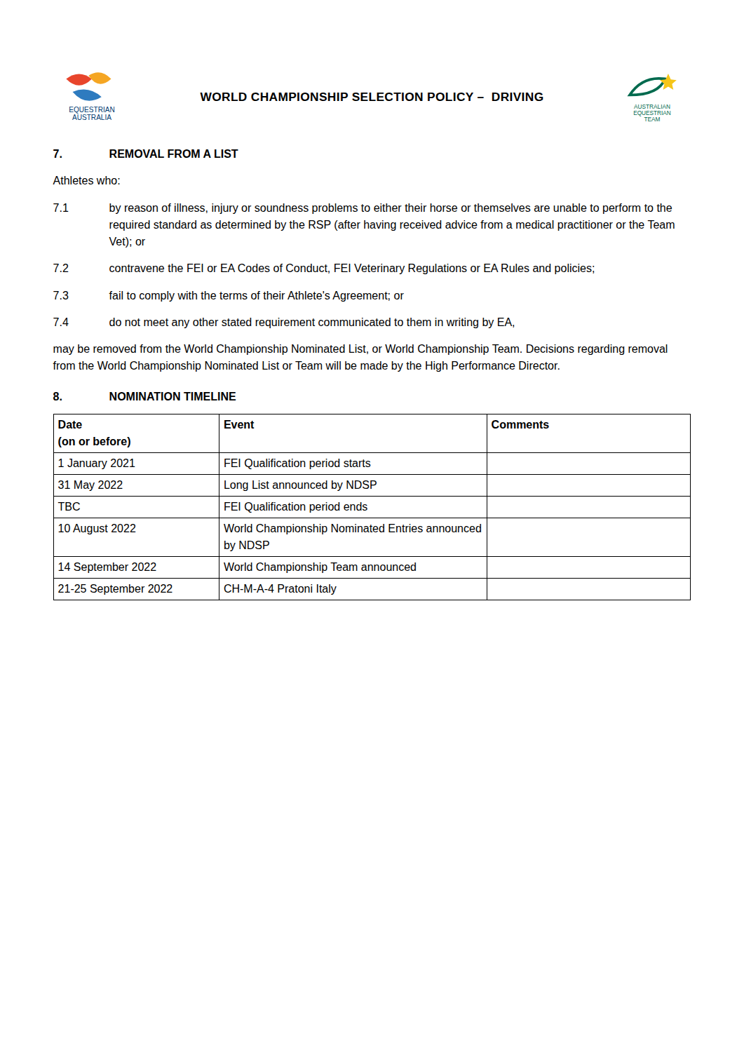WORLD CHAMPIONSHIP SELECTION POLICY – DRIVING
7. REMOVAL FROM A LIST
Athletes who:
7.1 by reason of illness, injury or soundness problems to either their horse or themselves are unable to perform to the required standard as determined by the RSP (after having received advice from a medical practitioner or the Team Vet); or
7.2 contravene the FEI or EA Codes of Conduct, FEI Veterinary Regulations or EA Rules and policies;
7.3 fail to comply with the terms of their Athlete's Agreement; or
7.4 do not meet any other stated requirement communicated to them in writing by EA,
may be removed from the World Championship Nominated List, or World Championship Team. Decisions regarding removal from the World Championship Nominated List or Team will be made by the High Performance Director.
8. NOMINATION TIMELINE
| Date (on or before) | Event | Comments |
| --- | --- | --- |
| 1 January 2021 | FEI Qualification period starts | |
| 31 May 2022 | Long List announced by NDSP | |
| TBC | FEI Qualification period ends | |
| 10 August 2022 | World Championship Nominated Entries announced by NDSP | |
| 14 September 2022 | World Championship Team announced | |
| 21-25 September 2022 | CH-M-A-4 Pratoni Italy | |